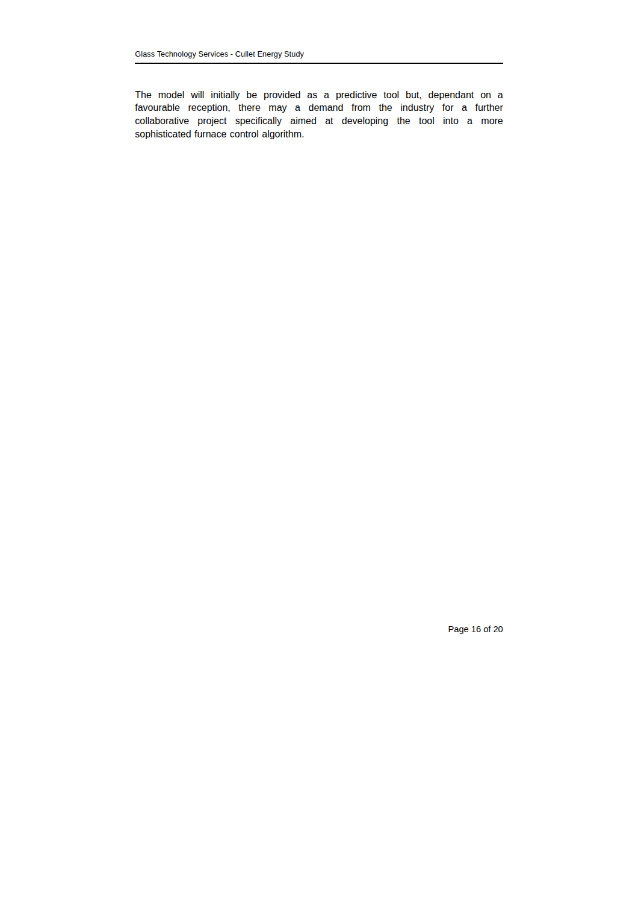Glass Technology Services - Cullet Energy Study
The model will initially be provided as a predictive tool but, dependant on a favourable reception, there may a demand from the industry for a further collaborative project specifically aimed at developing the tool into a more sophisticated furnace control algorithm.
Page 16 of 20